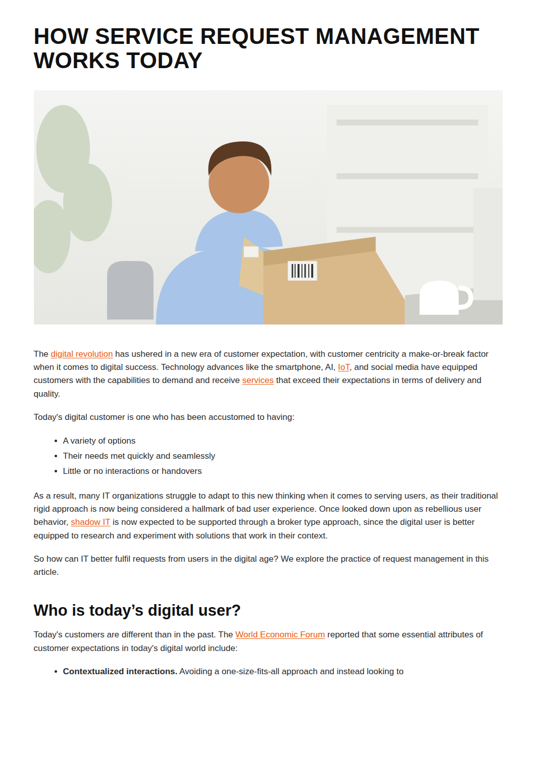How Service Request Management Works Today
The digital revolution has ushered in a new era of customer expectation, with customer centricity a make-or-break factor when it comes to digital success. Technology advances like the smartphone, AI, IoT, and social media have equipped customers with the capabilities to demand and receive services that exceed their expectations in terms of delivery and quality.
Today's digital customer is one who has been accustomed to having:
A variety of options
Their needs met quickly and seamlessly
Little or no interactions or handovers
As a result, many IT organizations struggle to adapt to this new thinking when it comes to serving users, as their traditional rigid approach is now being considered a hallmark of bad user experience. Once looked down upon as rebellious user behavior, shadow IT is now expected to be supported through a broker type approach, since the digital user is better equipped to research and experiment with solutions that work in their context.
So how can IT better fulfil requests from users in the digital age? We explore the practice of request management in this article.
Who is today’s digital user?
Today's customers are different than in the past. The World Economic Forum reported that some essential attributes of customer expectations in today's digital world include:
Contextualized interactions. Avoiding a one-size-fits-all approach and instead looking to